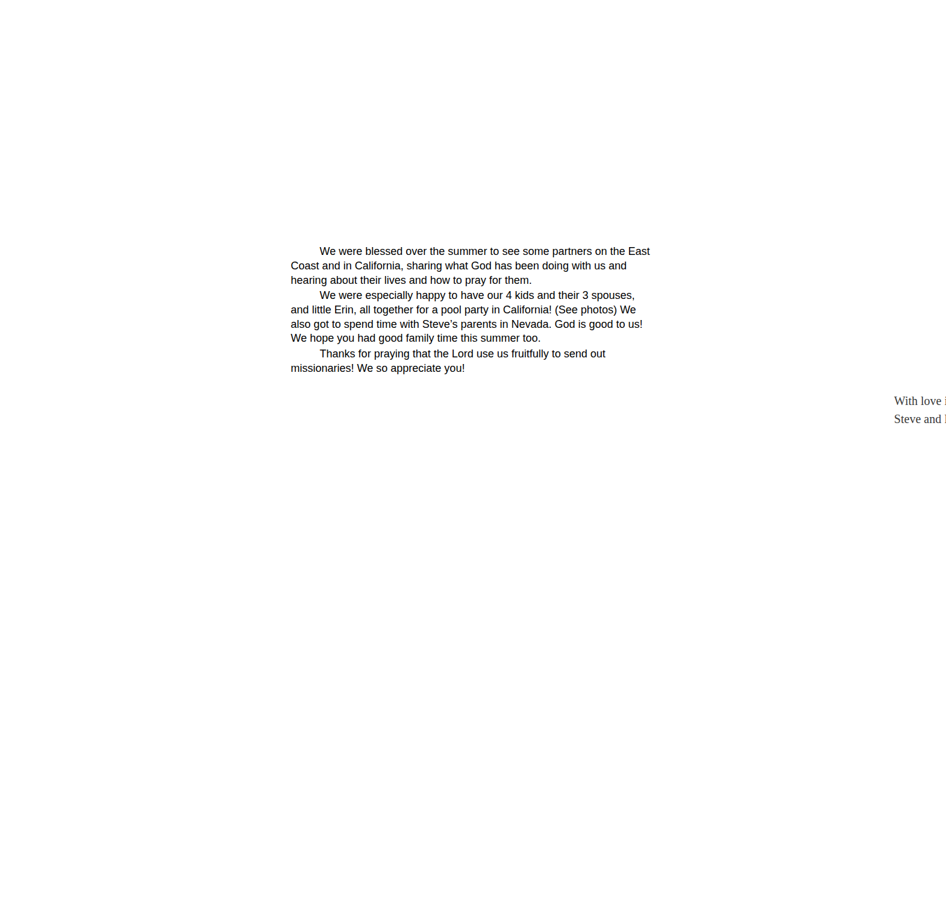We were blessed over the summer to see some partners on the East Coast and in California, sharing what God has been doing with us and hearing about their lives and how to pray for them.
We were especially happy to have our 4 kids and their 3 spouses, and little Erin, all together for a pool party in California! (See photos) We also got to spend time with Steve’s parents in Nevada. God is good to us! We hope you had good family time this summer too.
Thanks for praying that the Lord use us fruitfully to send out missionaries! We so appreciate you!
With love in Jesus,
Steve and Rochelle